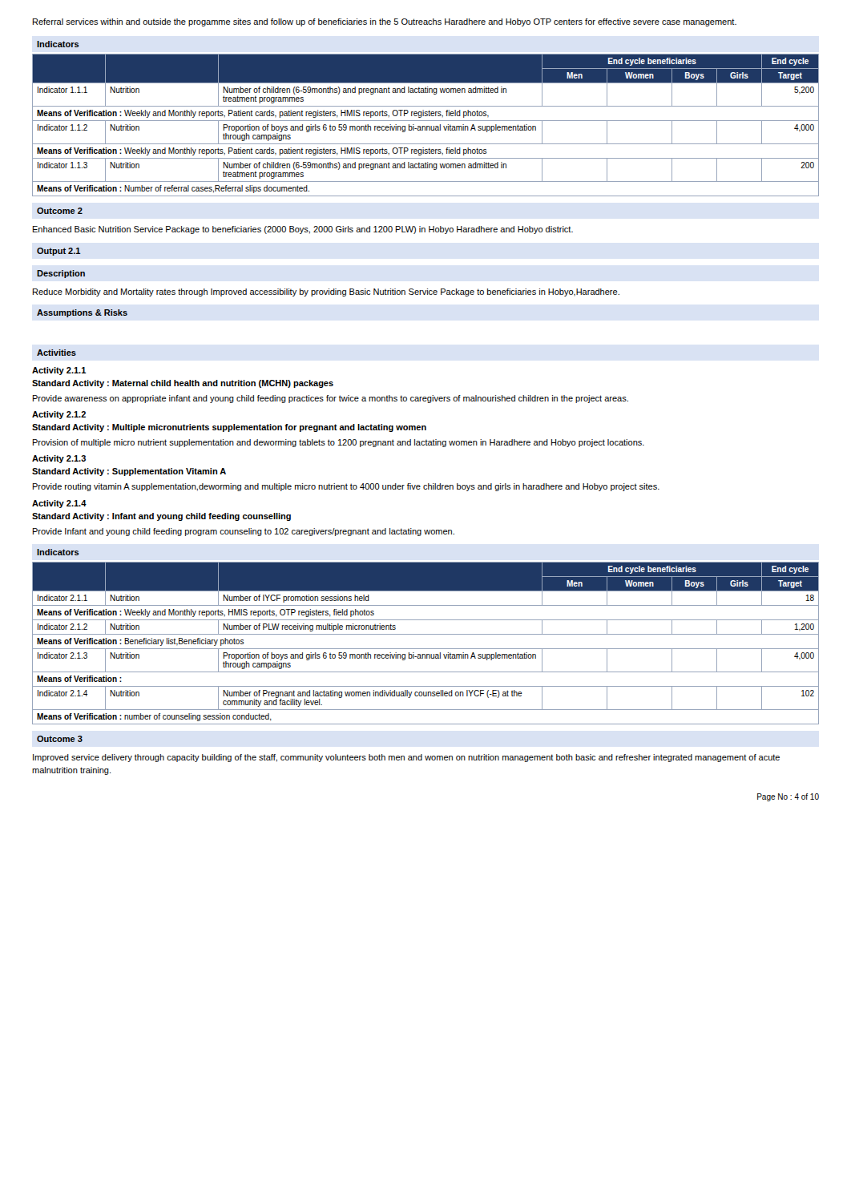Referral services within and outside the progamme sites and follow up of beneficiaries in the 5 Outreachs Haradhere and Hobyo OTP centers for effective severe case management.
Indicators
| | | | End cycle beneficiaries | End cycle |
| --- | --- | --- | --- | --- |
| Men | Women | Boys | Girls | Target |
| Indicator 1.1.1 | Nutrition | Number of children (6-59months) and pregnant and lactating women admitted in treatment programmes | | | | | 5,200 |
| Means of Verification : Weekly and Monthly reports, Patient cards, patient registers, HMIS reports, OTP registers, field photos, |
| Indicator 1.1.2 | Nutrition | Proportion of boys and girls 6 to 59 month receiving bi-annual vitamin A supplementation through campaigns | | | | | 4,000 |
| Means of Verification : Weekly and Monthly reports, Patient cards, patient registers, HMIS reports, OTP registers, field photos |
| Indicator 1.1.3 | Nutrition | Number of children (6-59months) and pregnant and lactating women admitted in treatment programmes | | | | | 200 |
| Means of Verification : Number of referral cases,Referral slips documented. |
Outcome 2
Enhanced Basic Nutrition Service Package to beneficiaries (2000 Boys, 2000 Girls and 1200 PLW) in Hobyo Haradhere and Hobyo district.
Output 2.1
Description
Reduce Morbidity and Mortality rates through Improved accessibility by providing Basic Nutrition Service Package to beneficiaries in Hobyo,Haradhere.
Assumptions & Risks
Activities
Activity 2.1.1
Standard Activity : Maternal child health and nutrition (MCHN) packages
Provide awareness on appropriate infant and young child feeding practices for twice a months to caregivers of malnourished children in the project areas.
Activity 2.1.2
Standard Activity : Multiple micronutrients supplementation for pregnant and lactating women
Provision of multiple micro nutrient supplementation and deworming tablets to 1200 pregnant and lactating women in Haradhere and Hobyo project locations.
Activity 2.1.3
Standard Activity : Supplementation Vitamin A
Provide routing vitamin A supplementation,deworming and multiple micro nutrient to 4000 under five children boys and girls in haradhere and Hobyo project sites.
Activity 2.1.4
Standard Activity : Infant and young child feeding counselling
Provide Infant and young child feeding program counseling to 102 caregivers/pregnant and lactating women.
Indicators
| | | | End cycle beneficiaries | End cycle |
| --- | --- | --- | --- | --- |
| Men | Women | Boys | Girls | Target |
| Indicator 2.1.1 | Nutrition | Number of IYCF promotion sessions held | | | | | 18 |
| Means of Verification : Weekly and Monthly reports, HMIS reports, OTP registers, field photos |
| Indicator 2.1.2 | Nutrition | Number of PLW receiving multiple micronutrients | | | | | 1,200 |
| Means of Verification : Beneficiary list,Beneficiary photos |
| Indicator 2.1.3 | Nutrition | Proportion of boys and girls 6 to 59 month receiving bi-annual vitamin A supplementation through campaigns | | | | | 4,000 |
| Means of Verification : |
| Indicator 2.1.4 | Nutrition | Number of Pregnant and lactating women individually counselled on IYCF (-E) at the community and facility level. | | | | | 102 |
| Means of Verification : number of counseling session conducted, |
Outcome 3
Improved service delivery through capacity building of the staff, community volunteers both men and women on nutrition management both basic and refresher integrated management of acute malnutrition training.
Page No : 4 of 10